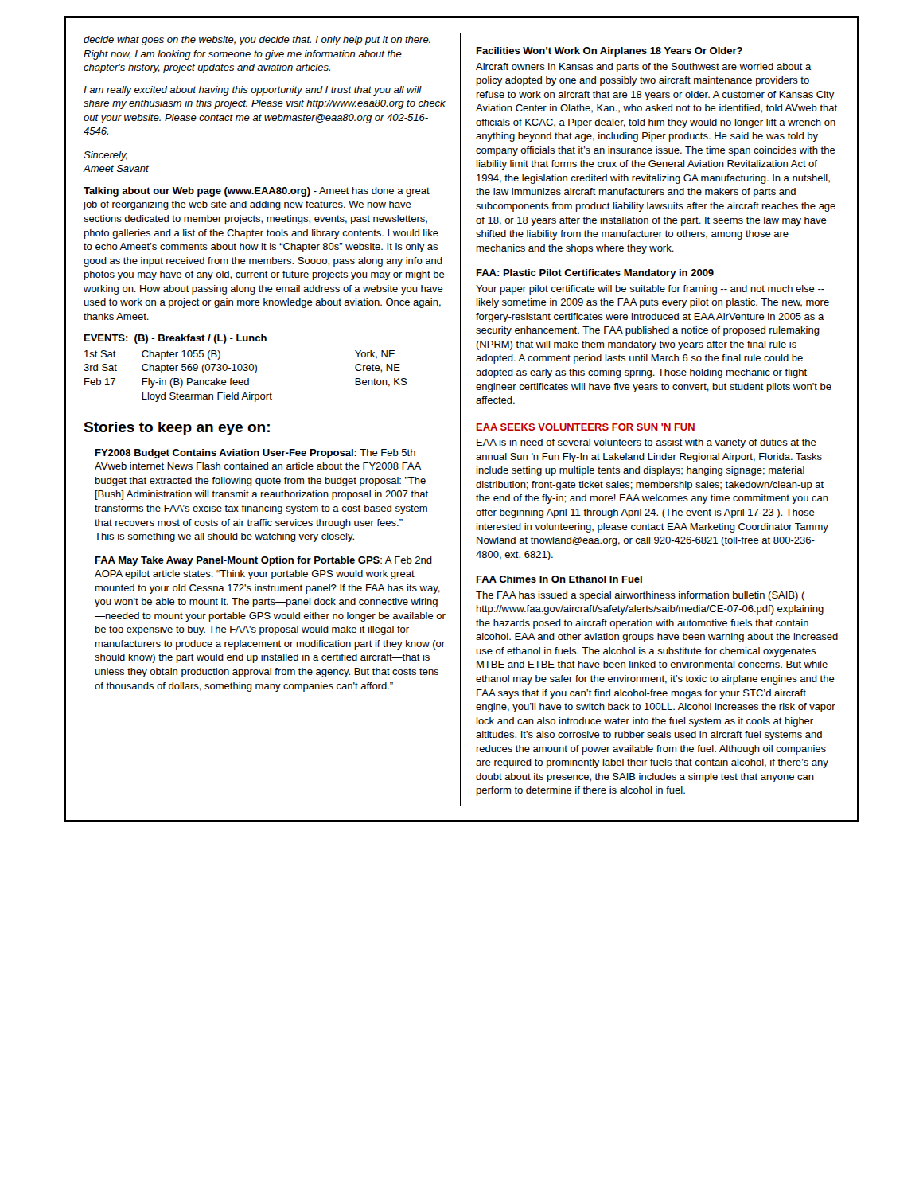decide what goes on the website, you decide that. I only help put it on there.
Right now, I am looking for someone to give me information about the chapter's history, project updates and aviation articles.
I am really excited about having this opportunity and I trust that you all will share my enthusiasm in this project. Please visit http://www.eaa80.org to check out your website. Please contact me at webmaster@eaa80.org or 402-516-4546.
Sincerely,
Ameet Savant
Talking about our Web page (www.EAA80.org) - Ameet has done a great job of reorganizing the web site and adding new features. We now have sections dedicated to member projects, meetings, events, past newsletters, photo galleries and a list of the Chapter tools and library contents. I would like to echo Ameet’s comments about how it is “Chapter 80s” website. It is only as good as the input received from the members. Soooo, pass along any info and photos you may have of any old, current or future projects you may or might be working on. How about passing along the email address of a website you have used to work on a project or gain more knowledge about aviation. Once again, thanks Ameet.
EVENTS: (B) - Breakfast / (L) - Lunch
| 1st Sat | Chapter 1055 (B) | York, NE |
| 3rd Sat | Chapter 569 (0730-1030) | Crete, NE |
| Feb 17 | Fly-in (B) Pancake feed | Benton, KS |
| | Lloyd Stearman Field Airport | |
Stories to keep an eye on:
FY2008 Budget Contains Aviation User-Fee Proposal: The Feb 5th AVweb internet News Flash contained an article about the FY2008 FAA budget that extracted the following quote from the budget proposal: ”The [Bush] Administration will transmit a reauthorization proposal in 2007 that transforms the FAA’s excise tax financing system to a cost-based system that recovers most of costs of air traffic services through user fees.”
This is something we all should be watching very closely.
FAA May Take Away Panel-Mount Option for Portable GPS: A Feb 2nd AOPA epilot article states: “Think your portable GPS would work great mounted to your old Cessna 172's instrument panel? If the FAA has its way, you won't be able to mount it. The parts—panel dock and connective wiring—needed to mount your portable GPS would either no longer be available or be too expensive to buy. The FAA's proposal would make it illegal for manufacturers to produce a replacement or modification part if they know (or should know) the part would end up installed in a certified aircraft—that is unless they obtain production approval from the agency. But that costs tens of thousands of dollars, something many companies can't afford.”
Facilities Won’t Work On Airplanes 18 Years Or Older?
Aircraft owners in Kansas and parts of the Southwest are worried about a policy adopted by one and possibly two aircraft maintenance providers to refuse to work on aircraft that are 18 years or older. A customer of Kansas City Aviation Center in Olathe, Kan., who asked not to be identified, told AVweb that officials of KCAC, a Piper dealer, told him they would no longer lift a wrench on anything beyond that age, including Piper products. He said he was told by company officials that it’s an insurance issue. The time span coincides with the liability limit that forms the crux of the General Aviation Revitalization Act of 1994, the legislation credited with revitalizing GA manufacturing. In a nutshell, the law immunizes aircraft manufacturers and the makers of parts and subcomponents from product liability lawsuits after the aircraft reaches the age of 18, or 18 years after the installation of the part. It seems the law may have shifted the liability from the manufacturer to others, among those are mechanics and the shops where they work.
FAA: Plastic Pilot Certificates Mandatory in 2009
Your paper pilot certificate will be suitable for framing -- and not much else -- likely sometime in 2009 as the FAA puts every pilot on plastic. The new, more forgery-resistant certificates were introduced at EAA AirVenture in 2005 as a security enhancement. The FAA published a notice of proposed rulemaking (NPRM) that will make them mandatory two years after the final rule is adopted. A comment period lasts until March 6 so the final rule could be adopted as early as this coming spring. Those holding mechanic or flight engineer certificates will have five years to convert, but student pilots won't be affected.
EAA SEEKS VOLUNTEERS FOR SUN 'N FUN
EAA is in need of several volunteers to assist with a variety of duties at the annual Sun 'n Fun Fly-In at Lakeland Linder Regional Airport, Florida. Tasks include setting up multiple tents and displays; hanging signage; material distribution; front-gate ticket sales; membership sales; takedown/clean-up at the end of the fly-in; and more! EAA welcomes any time commitment you can offer beginning April 11 through April 24. (The event is April 17-23 ). Those interested in volunteering, please contact EAA Marketing Coordinator Tammy Nowland at tnowland@eaa.org, or call 920-426-6821 (toll-free at 800-236-4800, ext. 6821).
FAA Chimes In On Ethanol In Fuel
The FAA has issued a special airworthiness information bulletin (SAIB) ( http://www.faa.gov/aircraft/safety/alerts/saib/media/CE-07-06.pdf) explaining the hazards posed to aircraft operation with automotive fuels that contain alcohol. EAA and other aviation groups have been warning about the increased use of ethanol in fuels. The alcohol is a substitute for chemical oxygenates MTBE and ETBE that have been linked to environmental concerns. But while ethanol may be safer for the environment, it’s toxic to airplane engines and the FAA says that if you can’t find alcohol-free mogas for your STC’d aircraft engine, you’ll have to switch back to 100LL. Alcohol increases the risk of vapor lock and can also introduce water into the fuel system as it cools at higher altitudes. It’s also corrosive to rubber seals used in aircraft fuel systems and reduces the amount of power available from the fuel. Although oil companies are required to prominently label their fuels that contain alcohol, if there’s any doubt about its presence, the SAIB includes a simple test that anyone can perform to determine if there is alcohol in fuel.